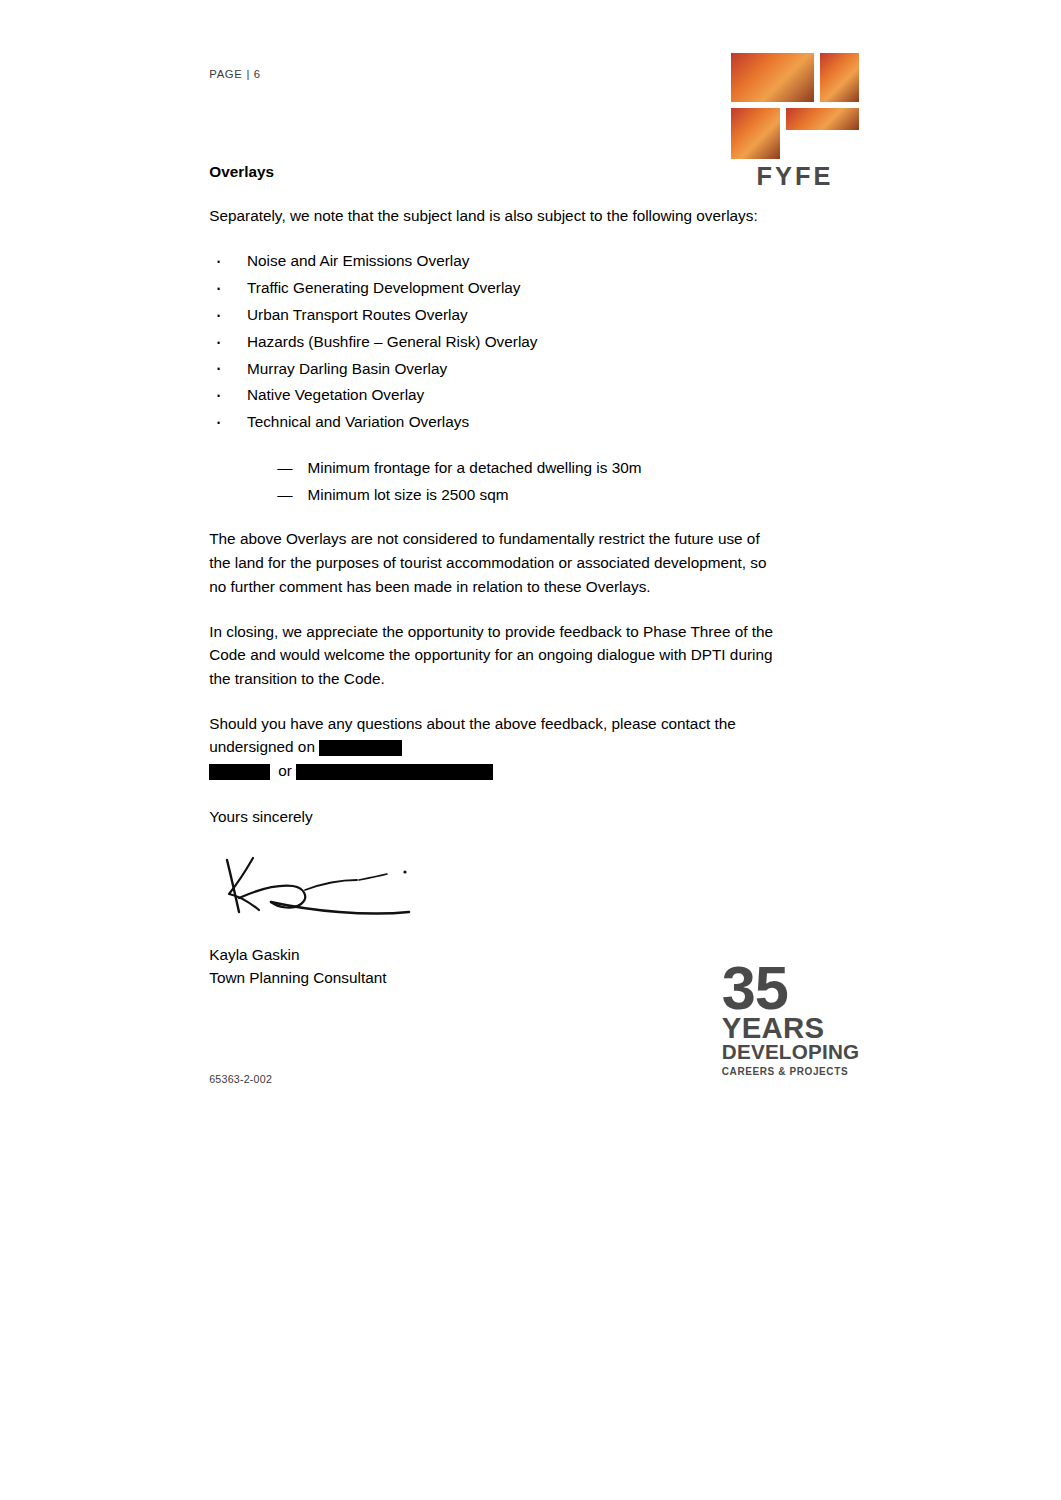FYFE
PAGE | 6
Overlays
Separately, we note that the subject land is also subject to the following overlays:
Noise and Air Emissions Overlay
Traffic Generating Development Overlay
Urban Transport Routes Overlay
Hazards (Bushfire – General Risk) Overlay
Murray Darling Basin Overlay
Native Vegetation Overlay
Technical and Variation Overlays
Minimum frontage for a detached dwelling is 30m
Minimum lot size is 2500 sqm
The above Overlays are not considered to fundamentally restrict the future use of the land for the purposes of tourist accommodation or associated development, so no further comment has been made in relation to these Overlays.
In closing, we appreciate the opportunity to provide feedback to Phase Three of the Code and would welcome the opportunity for an ongoing dialogue with DPTI during the transition to the Code.
Should you have any questions about the above feedback, please contact the undersigned on
or
Yours sincerely
Kayla Gaskin
Town Planning Consultant
65363-2-002
35
YEARS
DEVELOPING
CAREERS & PROJECTS